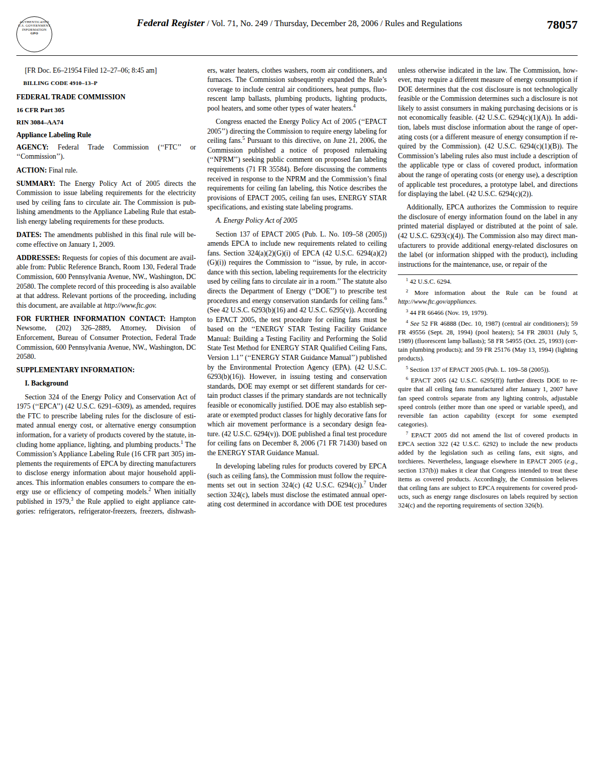AUTHENTICATED
U.S. GOVERNMENT
INFORMATION
GPO
Federal Register / Vol. 71, No. 249 / Thursday, December 28, 2006 / Rules and Regulations
78057
[FR Doc. E6–21954 Filed 12–27–06; 8:45 am]
BILLING CODE 4910–13–P
FEDERAL TRADE COMMISSION
16 CFR Part 305
RIN 3084–AA74
Appliance Labeling Rule
AGENCY: Federal Trade Commission (‘‘FTC’’ or ‘‘Commission’’).
ACTION: Final rule.
SUMMARY: The Energy Policy Act of 2005 directs the Commission to issue labeling requirements for the electricity used by ceiling fans to circulate air. The Commission is publishing amendments to the Appliance Labeling Rule that establish energy labeling requirements for these products.
DATES: The amendments published in this final rule will become effective on January 1, 2009.
ADDRESSES: Requests for copies of this document are available from: Public Reference Branch, Room 130, Federal Trade Commission, 600 Pennsylvania Avenue, NW., Washington, DC 20580. The complete record of this proceeding is also available at that address. Relevant portions of the proceeding, including this document, are available at http://www.ftc.gov.
FOR FURTHER INFORMATION CONTACT: Hampton Newsome, (202) 326–2889, Attorney, Division of Enforcement, Bureau of Consumer Protection, Federal Trade Commission, 600 Pennsylvania Avenue, NW., Washington, DC 20580.
SUPPLEMENTARY INFORMATION:
I. Background
Section 324 of the Energy Policy and Conservation Act of 1975 (‘‘EPCA’’) (42 U.S.C. 6291–6309), as amended, requires the FTC to prescribe labeling rules for the disclosure of estimated annual energy cost, or alternative energy consumption information, for a variety of products covered by the statute, including home appliance, lighting, and plumbing products.1 The Commission’s Appliance Labeling Rule (16 CFR part 305) implements the requirements of EPCA by directing manufacturers to disclose energy information about major household appliances. This information enables consumers to compare the energy use or efficiency of competing models.2 When initially published in 1979,3 the Rule applied to eight appliance categories: refrigerators, refrigerator-freezers, freezers, dishwashers, water heaters, clothes washers, room air conditioners, and furnaces. The Commission subsequently expanded the Rule’s coverage to include central air conditioners, heat pumps, fluorescent lamp ballasts, plumbing products, lighting products, pool heaters, and some other types of water heaters.4
Congress enacted the Energy Policy Act of 2005 (‘‘EPACT 2005’’) directing the Commission to require energy labeling for ceiling fans.5 Pursuant to this directive, on June 21, 2006, the Commission published a notice of proposed rulemaking (‘‘NPRM’’) seeking public comment on proposed fan labeling requirements (71 FR 35584). Before discussing the comments received in response to the NPRM and the Commission’s final requirements for ceiling fan labeling, this Notice describes the provisions of EPACT 2005, ceiling fan uses, ENERGY STAR specifications, and existing state labeling programs.
A. Energy Policy Act of 2005
Section 137 of EPACT 2005 (Pub. L. No. 109–58 (2005)) amends EPCA to include new requirements related to ceiling fans. Section 324(a)(2)(G)(i) of EPCA (42 U.S.C. 6294(a)(2)(G)(i)) requires the Commission to ‘‘issue, by rule, in accordance with this section, labeling requirements for the electricity used by ceiling fans to circulate air in a room.’’ The statute also directs the Department of Energy (‘‘DOE’’) to prescribe test procedures and energy conservation standards for ceiling fans.6 (See 42 U.S.C. 6293(b)(16) and 42 U.S.C. 6295(v)). According to EPACT 2005, the test procedure for ceiling fans must be based on the ‘‘ENERGY STAR Testing Facility Guidance Manual: Building a Testing Facility and Performing the Solid State Test Method for ENERGY STAR Qualified Ceiling Fans, Version 1.1’’ (‘‘ENERGY STAR Guidance Manual’’) published by the Environmental Protection Agency (EPA). (42 U.S.C. 6293(b)(16)). However, in issuing testing and conservation standards, DOE may exempt or set different standards for certain product classes if the primary standards are not technically feasible or economically justified. DOE may also establish separate or exempted product classes for highly decorative fans for which air movement performance is a secondary design feature. (42 U.S.C. 6294(v)). DOE published a final test procedure for ceiling fans on December 8, 2006 (71 FR 71430) based on the ENERGY STAR Guidance Manual.
In developing labeling rules for products covered by EPCA (such as ceiling fans), the Commission must follow the requirements set out in section 324(c) (42 U.S.C. 6294(c)).7 Under section 324(c), labels must disclose the estimated annual operating cost determined in accordance with DOE test procedures unless otherwise indicated in the law. The Commission, however, may require a different measure of energy consumption if DOE determines that the cost disclosure is not technologically feasible or the Commission determines such a disclosure is not likely to assist consumers in making purchasing decisions or is not economically feasible. (42 U.S.C. 6294(c)(1)(A)). In addition, labels must disclose information about the range of operating costs (or a different measure of energy consumption if required by the Commission). (42 U.S.C. 6294(c)(1)(B)). The Commission’s labeling rules also must include a description of the applicable type or class of covered product, information about the range of operating costs (or energy use), a description of applicable test procedures, a prototype label, and directions for displaying the label. (42 U.S.C. 6294(c)(2)).
Additionally, EPCA authorizes the Commission to require the disclosure of energy information found on the label in any printed material displayed or distributed at the point of sale. (42 U.S.C. 6293(c)(4)). The Commission also may direct manufacturers to provide additional energy-related disclosures on the label (or information shipped with the product), including instructions for the maintenance, use, or repair of the
1 42 U.S.C. 6294.
2 More information about the Rule can be found at http://www.ftc.gov/appliances.
3 44 FR 66466 (Nov. 19, 1979).
4 See 52 FR 46888 (Dec. 10, 1987) (central air conditioners); 59 FR 49556 (Sept. 28, 1994) (pool heaters); 54 FR 28031 (July 5, 1989) (fluorescent lamp ballasts); 58 FR 54955 (Oct. 25, 1993) (certain plumbing products); and 59 FR 25176 (May 13, 1994) (lighting products).
5 Section 137 of EPACT 2005 (Pub. L. 109–58 (2005)).
6 EPACT 2005 (42 U.S.C. 6295(ff)) further directs DOE to require that all ceiling fans manufactured after January 1, 2007 have fan speed controls separate from any lighting controls, adjustable speed controls (either more than one speed or variable speed), and reversible fan action capability (except for some exempted categories).
7 EPACT 2005 did not amend the list of covered products in EPCA section 322 (42 U.S.C. 6292) to include the new products added by the legislation such as ceiling fans, exit signs, and torchieres. Nevertheless, language elsewhere in EPACT 2005 (e.g., section 137(b)) makes it clear that Congress intended to treat these items as covered products. Accordingly, the Commission believes that ceiling fans are subject to EPCA requirements for covered products, such as energy range disclosures on labels required by section 324(c) and the reporting requirements of section 326(b).